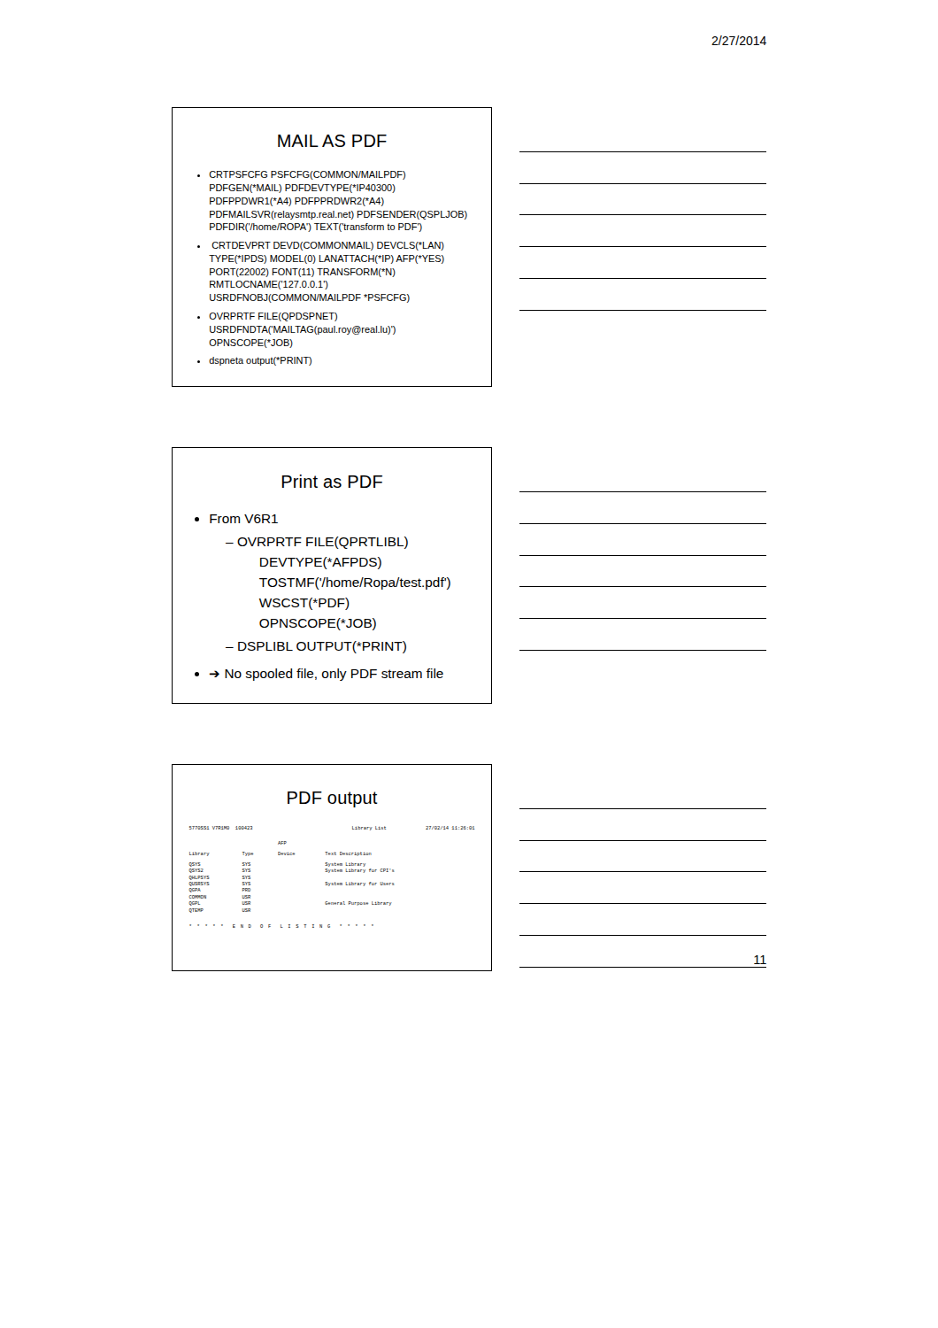2/27/2014
MAIL AS PDF
CRTPSFCFG PSFCFG(COMMON/MAILPDF) PDFGEN(*MAIL) PDFDEVTYPE(*IP40300) PDFPPDWR1(*A4) PDFPPRDWR2(*A4) PDFMAILSVR(relaysmtp.real.net) PDFSENDER(QSPLJOB) PDFDIR('/home/ROPA') TEXT('transform to PDF')
CRTDEVPRT DEVD(COMMONMAIL) DEVCLS(*LAN) TYPE(*IPDS) MODEL(0) LANATTACH(*IP) AFP(*YES) PORT(22002) FONT(11) TRANSFORM(*N) RMTLOCNAME('127.0.0.1') USRDFNOBJ(COMMON/MAILPDF *PSFCFG)
OVRPRTF FILE(QPDSPNET) USRDFNDTA('MAILTAG(paul.roy@real.lu)') OPNSCOPE(*JOB)
dspneta output(*PRINT)
Print as PDF
From V6R1
OVRPRTF FILE(QPRTLIBL) DEVTYPE(*AFPDS) TOSTMF('/home/Ropa/test.pdf') WSCST(*PDF) OPNSCOPE(*JOB)
DSPLIBL OUTPUT(*PRINT)
➔ No spooled file, only PDF stream file
PDF output
5770SS1 V7R1M0 100423 Library List 27/02/14 11:26:01
| | | AFP | |
| Library | Type | Device | Text Description |
| QSYS | SYS | | System Library |
| QSYS2 | SYS | | System Library for CPI's |
| QHLPSYS | SYS | | |
| QUSRSYS | SYS | | System Library for Users |
| QGPA | PRD | | |
| COMMON | USR | | |
| QGPL | USR | | General Purpose Library |
| QTEMP | USR | | |
* * * * * E N D O F L I S T I N G * * * * *
11